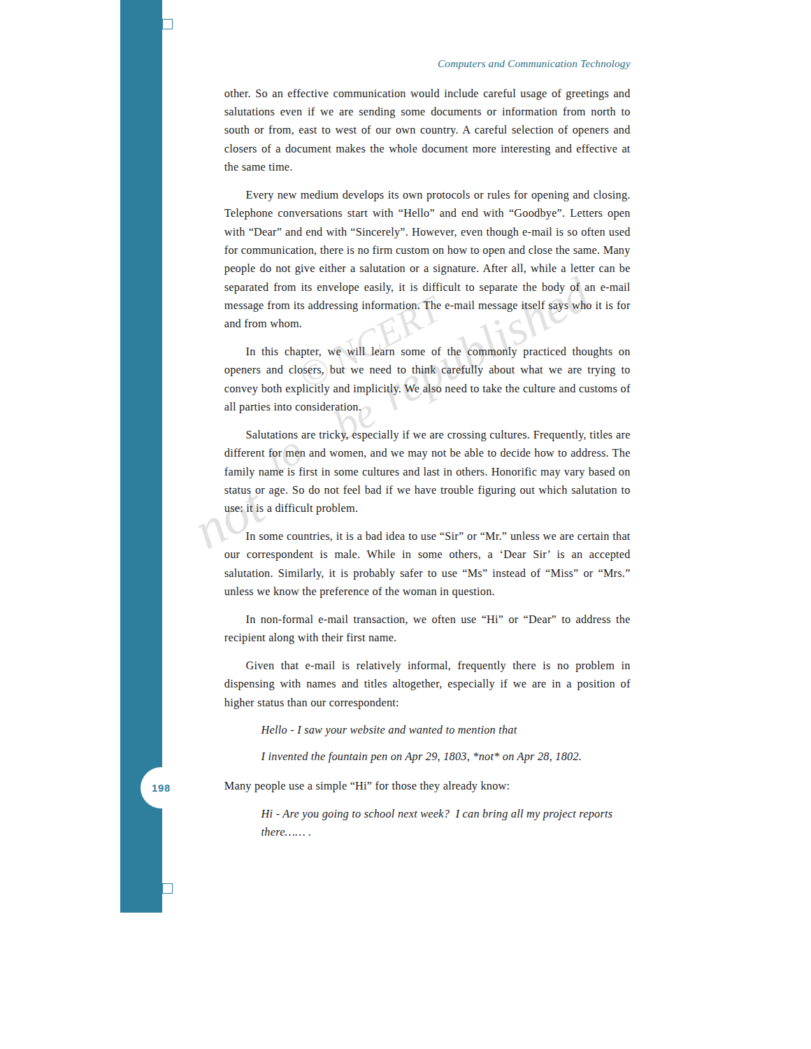198
not to be republished © NCERT
Computers and Communication Technology
other. So an effective communication would include careful usage of greetings and salutations even if we are sending some documents or information from north to south or from, east to west of our own country. A careful selection of openers and closers of a document makes the whole document more interesting and effective at the same time.
Every new medium develops its own protocols or rules for opening and closing. Telephone conversations start with “Hello” and end with “Goodbye”. Letters open with “Dear” and end with “Sincerely”. However, even though e-mail is so often used for communication, there is no firm custom on how to open and close the same. Many people do not give either a salutation or a signature. After all, while a letter can be separated from its envelope easily, it is difficult to separate the body of an e-mail message from its addressing information. The e-mail message itself says who it is for and from whom.
In this chapter, we will learn some of the commonly practiced thoughts on openers and closers, but we need to think carefully about what we are trying to convey both explicitly and implicitly. We also need to take the culture and customs of all parties into consideration.
Salutations are tricky, especially if we are crossing cultures. Frequently, titles are different for men and women, and we may not be able to decide how to address. The family name is first in some cultures and last in others. Honorific may vary based on status or age. So do not feel bad if we have trouble figuring out which salutation to use: it is a difficult problem.
In some countries, it is a bad idea to use “Sir” or “Mr.” unless we are certain that our correspondent is male. While in some others, a ‘Dear Sir’ is an accepted salutation. Similarly, it is probably safer to use “Ms” instead of “Miss” or “Mrs.” unless we know the preference of the woman in question.
In non-formal e-mail transaction, we often use “Hi” or “Dear” to address the recipient along with their first name.
Given that e-mail is relatively informal, frequently there is no problem in dispensing with names and titles altogether, especially if we are in a position of higher status than our correspondent:
Hello - I saw your website and wanted to mention that
I invented the fountain pen on Apr 29, 1803, *not* on Apr 28, 1802.
Many people use a simple “Hi” for those they already know:
Hi - Are you going to school next week? I can bring all my project reports there…… .